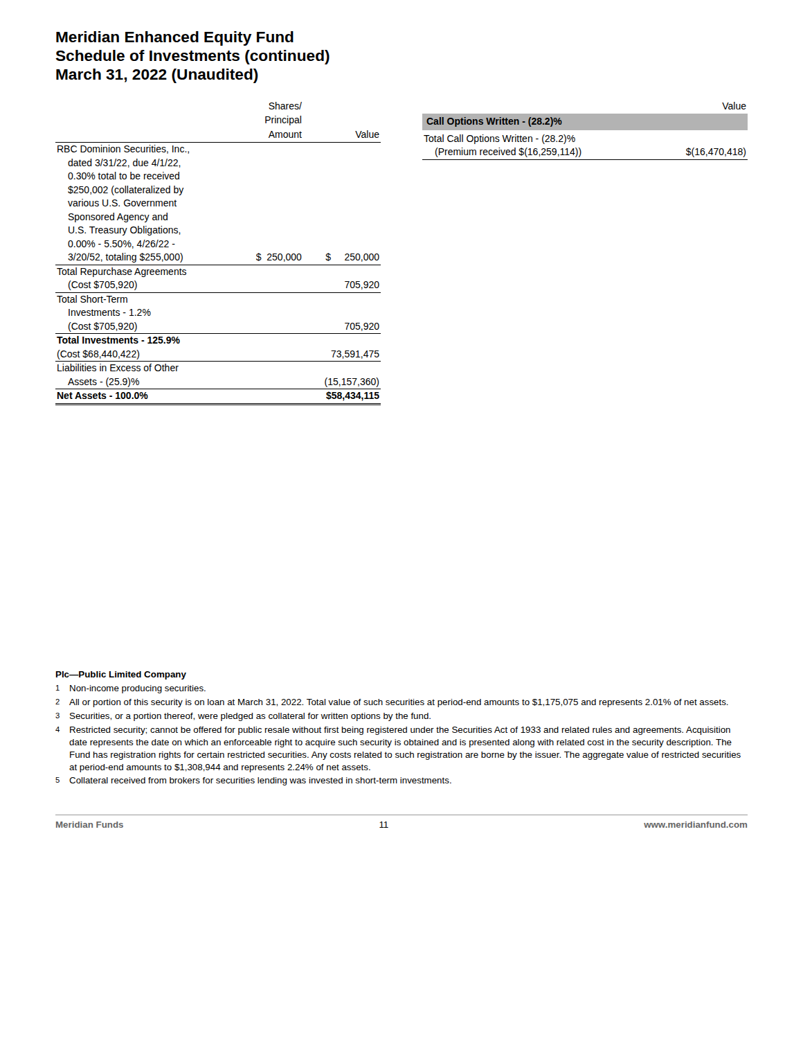Meridian Enhanced Equity Fund
Schedule of Investments (continued)
March 31, 2022 (Unaudited)
| | Shares/ | |
| | Principal | |
| | Amount | Value |
| RBC Dominion Securities, Inc., | | |
| dated 3/31/22, due 4/1/22, | | |
| 0.30% total to be received | | |
| $250,002 (collateralized by | | |
| various U.S. Government | | |
| Sponsored Agency and | | |
| U.S. Treasury Obligations, | | |
| 0.00% - 5.50%, 4/26/22 - | | |
| 3/20/52, totaling $255,000) | $ 250,000 | $ 250,000 |
| Total Repurchase Agreements | | |
| (Cost $705,920) | | 705,920 |
| Total Short-Term | | |
| Investments - 1.2% | | |
| (Cost $705,920) | | 705,920 |
| Total Investments - 125.9% | | |
| (Cost $68,440,422) | | 73,591,475 |
| Liabilities in Excess of Other | | |
| Assets - (25.9)% | | (15,157,360) |
| Net Assets - 100.0% | | $58,434,115 |
| Value |
| Call Options Written - (28.2)% |
| Total Call Options Written - (28.2)% | |
| (Premium received $(16,259,114)) | $(16,470,418) |
Plc—Public Limited Company
1 Non-income producing securities.
2 All or portion of this security is on loan at March 31, 2022. Total value of such securities at period-end amounts to $1,175,075 and represents 2.01% of net assets.
3 Securities, or a portion thereof, were pledged as collateral for written options by the fund.
4 Restricted security; cannot be offered for public resale without first being registered under the Securities Act of 1933 and related rules and agreements. Acquisition date represents the date on which an enforceable right to acquire such security is obtained and is presented along with related cost in the security description. The Fund has registration rights for certain restricted securities. Any costs related to such registration are borne by the issuer. The aggregate value of restricted securities at period-end amounts to $1,308,944 and represents 2.24% of net assets.
5 Collateral received from brokers for securities lending was invested in short-term investments.
Meridian Funds
11
www.meridianfund.com